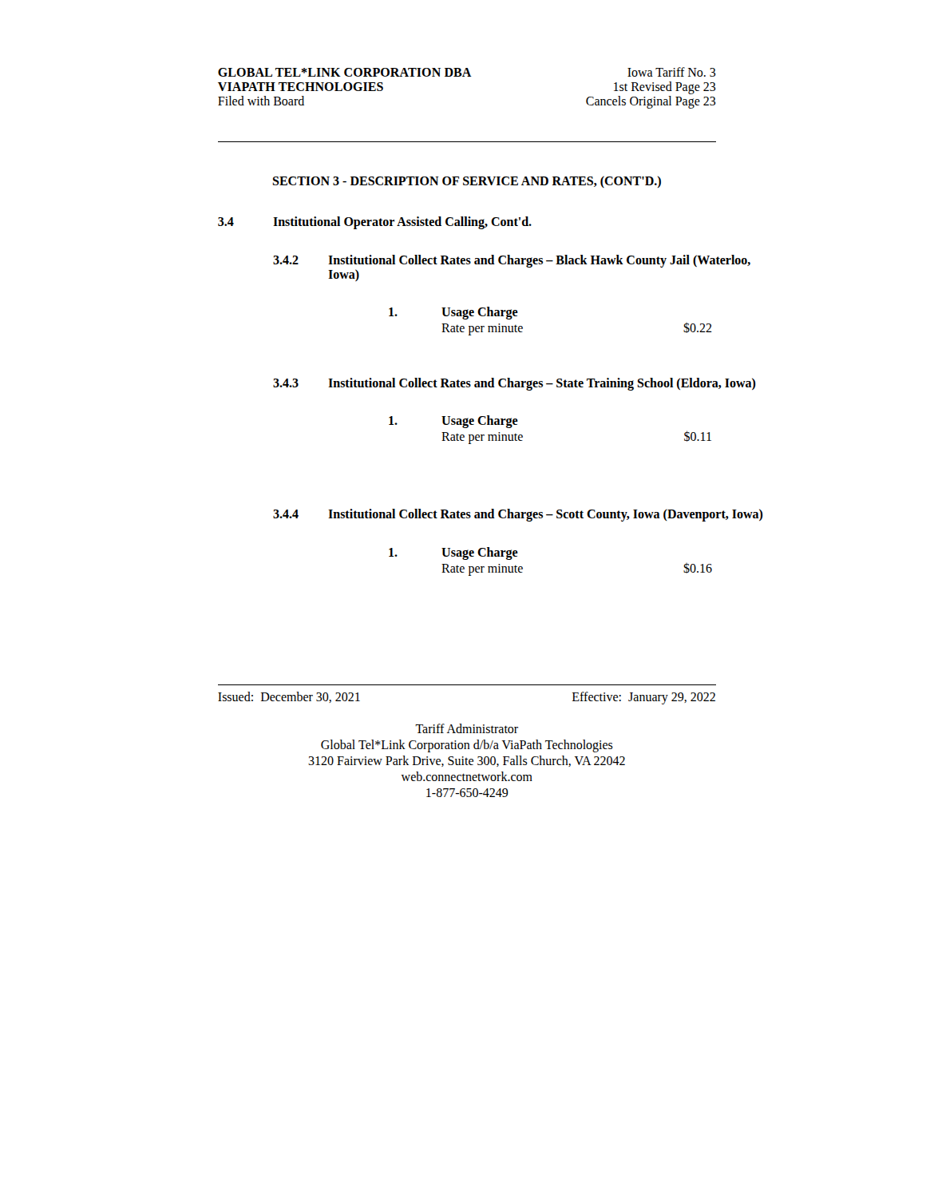GLOBAL TEL*LINK CORPORATION DBA VIAPATH TECHNOLOGIES
Filed with Board
Iowa Tariff No. 3
1st Revised Page 23
Cancels Original Page 23
SECTION 3 - DESCRIPTION OF SERVICE AND RATES, (CONT'D.)
3.4
Institutional Operator Assisted Calling, Cont'd.
3.4.2
Institutional Collect Rates and Charges – Black Hawk County Jail (Waterloo, Iowa)
1.
Usage Charge
Rate per minute
$0.22
3.4.3
Institutional Collect Rates and Charges – State Training School (Eldora, Iowa)
1.
Usage Charge
Rate per minute
$0.11
3.4.4
Institutional Collect Rates and Charges – Scott County, Iowa (Davenport, Iowa)
1.
Usage Charge
Rate per minute
$0.16
Issued: December 30, 2021
Effective: January 29, 2022
Tariff Administrator
Global Tel*Link Corporation d/b/a ViaPath Technologies
3120 Fairview Park Drive, Suite 300, Falls Church, VA 22042
web.connectnetwork.com
1-877-650-4249